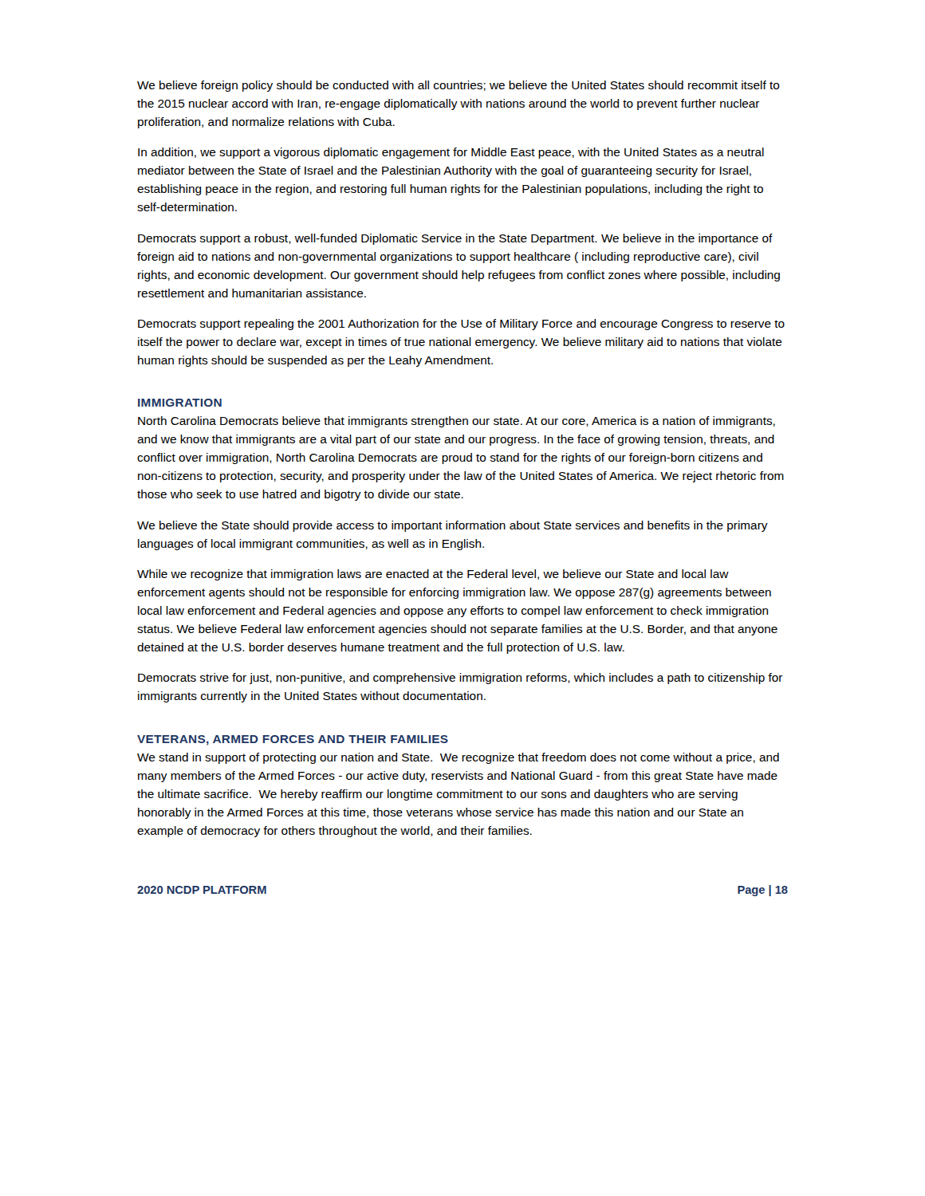We believe foreign policy should be conducted with all countries; we believe the United States should recommit itself to the 2015 nuclear accord with Iran, re-engage diplomatically with nations around the world to prevent further nuclear proliferation, and normalize relations with Cuba.
In addition, we support a vigorous diplomatic engagement for Middle East peace, with the United States as a neutral mediator between the State of Israel and the Palestinian Authority with the goal of guaranteeing security for Israel, establishing peace in the region, and restoring full human rights for the Palestinian populations, including the right to self-determination.
Democrats support a robust, well-funded Diplomatic Service in the State Department. We believe in the importance of foreign aid to nations and non-governmental organizations to support healthcare ( including reproductive care), civil rights, and economic development. Our government should help refugees from conflict zones where possible, including resettlement and humanitarian assistance.
Democrats support repealing the 2001 Authorization for the Use of Military Force and encourage Congress to reserve to itself the power to declare war, except in times of true national emergency. We believe military aid to nations that violate human rights should be suspended as per the Leahy Amendment.
IMMIGRATION
North Carolina Democrats believe that immigrants strengthen our state. At our core, America is a nation of immigrants, and we know that immigrants are a vital part of our state and our progress. In the face of growing tension, threats, and conflict over immigration, North Carolina Democrats are proud to stand for the rights of our foreign-born citizens and non-citizens to protection, security, and prosperity under the law of the United States of America. We reject rhetoric from those who seek to use hatred and bigotry to divide our state.
We believe the State should provide access to important information about State services and benefits in the primary languages of local immigrant communities, as well as in English.
While we recognize that immigration laws are enacted at the Federal level, we believe our State and local law enforcement agents should not be responsible for enforcing immigration law. We oppose 287(g) agreements between local law enforcement and Federal agencies and oppose any efforts to compel law enforcement to check immigration status. We believe Federal law enforcement agencies should not separate families at the U.S. Border, and that anyone detained at the U.S. border deserves humane treatment and the full protection of U.S. law.
Democrats strive for just, non-punitive, and comprehensive immigration reforms, which includes a path to citizenship for immigrants currently in the United States without documentation.
VETERANS, ARMED FORCES AND THEIR FAMILIES
We stand in support of protecting our nation and State. We recognize that freedom does not come without a price, and many members of the Armed Forces - our active duty, reservists and National Guard - from this great State have made the ultimate sacrifice. We hereby reaffirm our longtime commitment to our sons and daughters who are serving honorably in the Armed Forces at this time, those veterans whose service has made this nation and our State an example of democracy for others throughout the world, and their families.
2020 NCDP PLATFORM Page | 18